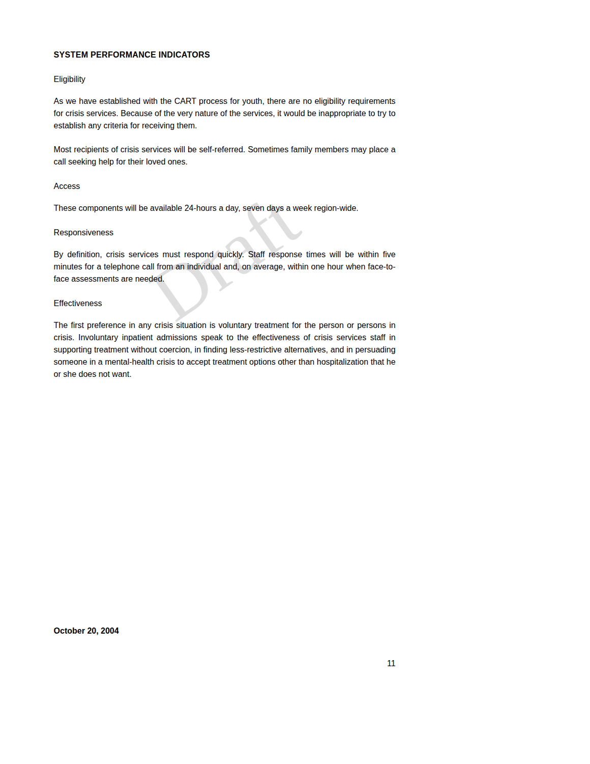Draft
SYSTEM PERFORMANCE INDICATORS
Eligibility
As we have established with the CART process for youth, there are no eligibility requirements for crisis services. Because of the very nature of the services, it would be inappropriate to try to establish any criteria for receiving them.
Most recipients of crisis services will be self-referred. Sometimes family members may place a call seeking help for their loved ones.
Access
These components will be available 24-hours a day, seven days a week region-wide.
Responsiveness
By definition, crisis services must respond quickly. Staff response times will be within five minutes for a telephone call from an individual and, on average, within one hour when face-to-face assessments are needed.
Effectiveness
The first preference in any crisis situation is voluntary treatment for the person or persons in crisis. Involuntary inpatient admissions speak to the effectiveness of crisis services staff in supporting treatment without coercion, in finding less-restrictive alternatives, and in persuading someone in a mental-health crisis to accept treatment options other than hospitalization that he or she does not want.
October 20, 2004
11